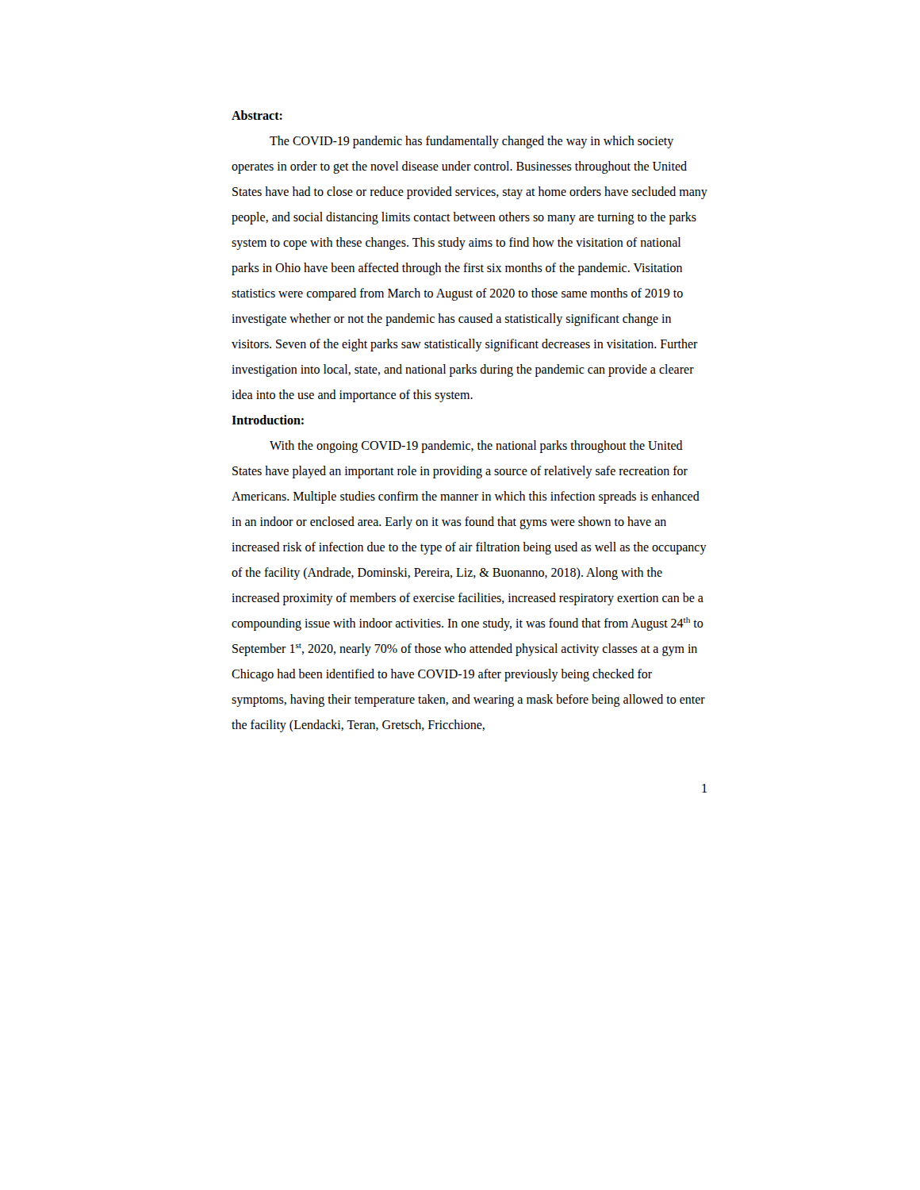Abstract:
The COVID-19 pandemic has fundamentally changed the way in which society operates in order to get the novel disease under control. Businesses throughout the United States have had to close or reduce provided services, stay at home orders have secluded many people, and social distancing limits contact between others so many are turning to the parks system to cope with these changes. This study aims to find how the visitation of national parks in Ohio have been affected through the first six months of the pandemic. Visitation statistics were compared from March to August of 2020 to those same months of 2019 to investigate whether or not the pandemic has caused a statistically significant change in visitors. Seven of the eight parks saw statistically significant decreases in visitation. Further investigation into local, state, and national parks during the pandemic can provide a clearer idea into the use and importance of this system.
Introduction:
With the ongoing COVID-19 pandemic, the national parks throughout the United States have played an important role in providing a source of relatively safe recreation for Americans. Multiple studies confirm the manner in which this infection spreads is enhanced in an indoor or enclosed area. Early on it was found that gyms were shown to have an increased risk of infection due to the type of air filtration being used as well as the occupancy of the facility (Andrade, Dominski, Pereira, Liz, & Buonanno, 2018). Along with the increased proximity of members of exercise facilities, increased respiratory exertion can be a compounding issue with indoor activities. In one study, it was found that from August 24th to September 1st, 2020, nearly 70% of those who attended physical activity classes at a gym in Chicago had been identified to have COVID-19 after previously being checked for symptoms, having their temperature taken, and wearing a mask before being allowed to enter the facility (Lendacki, Teran, Gretsch, Fricchione,
1